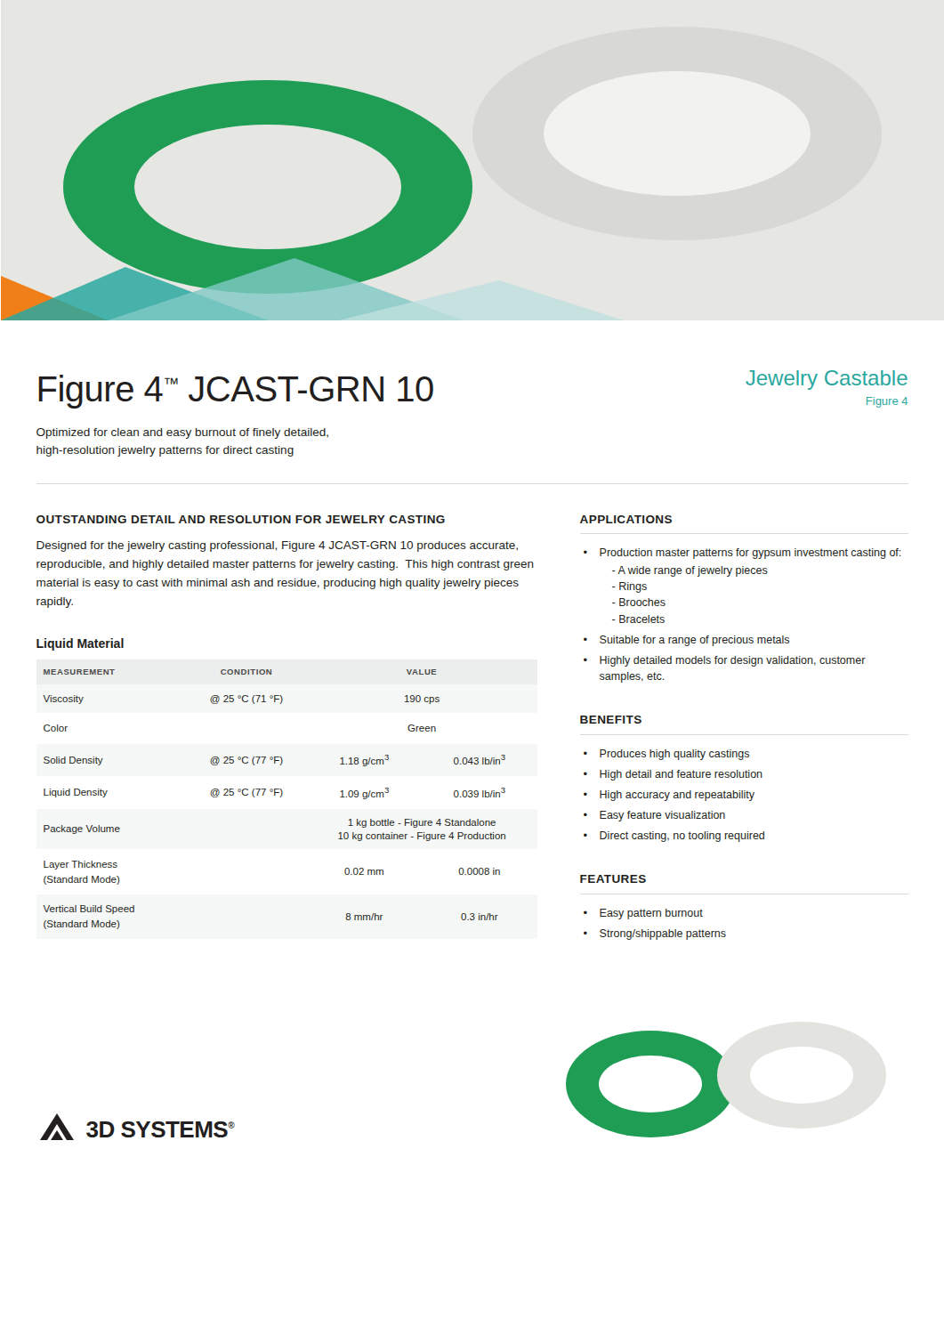Figure 4™ JCAST-GRN 10
Optimized for clean and easy burnout of finely detailed,
high-resolution jewelry patterns for direct casting
Jewelry Castable
Figure 4
Outstanding detail and resolution for jewelry casting
Designed for the jewelry casting professional, Figure 4 JCAST-GRN 10 produces accurate, reproducible, and highly detailed master patterns for jewelry casting. This high contrast green material is easy to cast with minimal ash and residue, producing high quality jewelry pieces rapidly.
Liquid Material
| Measurement | Condition | Value |
| --- | --- | --- |
| Viscosity | @ 25 °C (71 °F) | 190 cps |
| Color | | Green |
| Solid Density | @ 25 °C (77 °F) | 1.18 g/cm 3 | 0.043 lb/in 3 |
| Liquid Density | @ 25 °C (77 °F) | 1.09 g/cm 3 | 0.039 lb/in 3 |
| Package Volume | | 1 kg bottle - Figure 4 Standalone 10 kg container - Figure 4 Production |
| Layer Thickness (Standard Mode) | | 0.02 mm | 0.0008 in |
| Vertical Build Speed (Standard Mode) | | 8 mm/hr | 0.3 in/hr |
Applications
Production master patterns for gypsum investment casting of:
A wide range of jewelry pieces
Rings
Brooches
Bracelets
Suitable for a range of precious metals
Highly detailed models for design validation, customer samples, etc.
Benefits
Produces high quality castings
High detail and feature resolution
High accuracy and repeatability
Easy feature visualization
Direct casting, no tooling required
Features
Easy pattern burnout
Strong/shippable patterns
3D SYSTEMS®